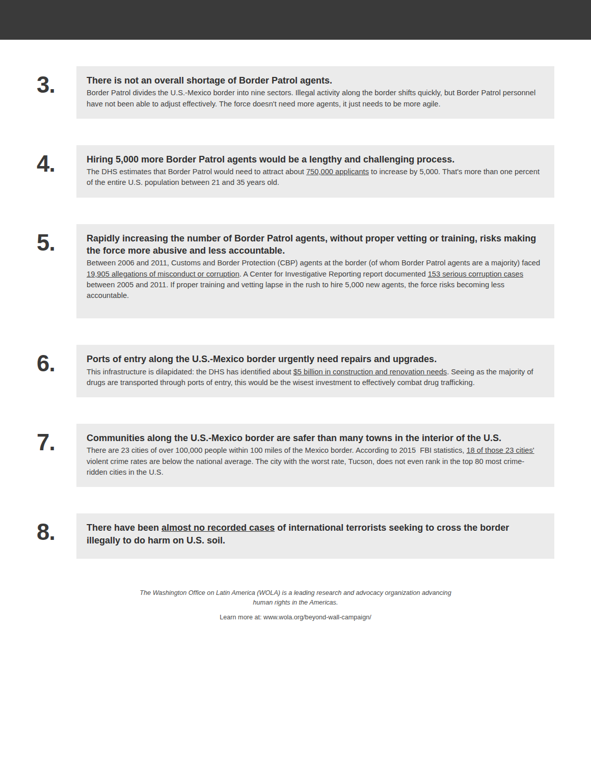3.
There is not an overall shortage of Border Patrol agents.
Border Patrol divides the U.S.-Mexico border into nine sectors. Illegal activity along the border shifts quickly, but Border Patrol personnel have not been able to adjust effectively. The force doesn't need more agents, it just needs to be more agile.
4.
Hiring 5,000 more Border Patrol agents would be a lengthy and challenging process.
The DHS estimates that Border Patrol would need to attract about 750,000 applicants to increase by 5,000. That's more than one percent of the entire U.S. population between 21 and 35 years old.
5.
Rapidly increasing the number of Border Patrol agents, without proper vetting or training, risks making the force more abusive and less accountable.
Between 2006 and 2011, Customs and Border Protection (CBP) agents at the border (of whom Border Patrol agents are a majority) faced 19,905 allegations of misconduct or corruption. A Center for Investigative Reporting report documented 153 serious corruption cases between 2005 and 2011. If proper training and vetting lapse in the rush to hire 5,000 new agents, the force risks becoming less accountable.
6.
Ports of entry along the U.S.-Mexico border urgently need repairs and upgrades.
This infrastructure is dilapidated: the DHS has identified about $5 billion in construction and renovation needs. Seeing as the majority of drugs are transported through ports of entry, this would be the wisest investment to effectively combat drug trafficking.
7.
Communities along the U.S.-Mexico border are safer than many towns in the interior of the U.S.
There are 23 cities of over 100,000 people within 100 miles of the Mexico border. According to 2015 FBI statistics, 18 of those 23 cities' violent crime rates are below the national average. The city with the worst rate, Tucson, does not even rank in the top 80 most crime-ridden cities in the U.S.
8.
There have been almost no recorded cases of international terrorists seeking to cross the border illegally to do harm on U.S. soil.
The Washington Office on Latin America (WOLA) is a leading research and advocacy organization advancing human rights in the Americas.
Learn more at: www.wola.org/beyond-wall-campaign/